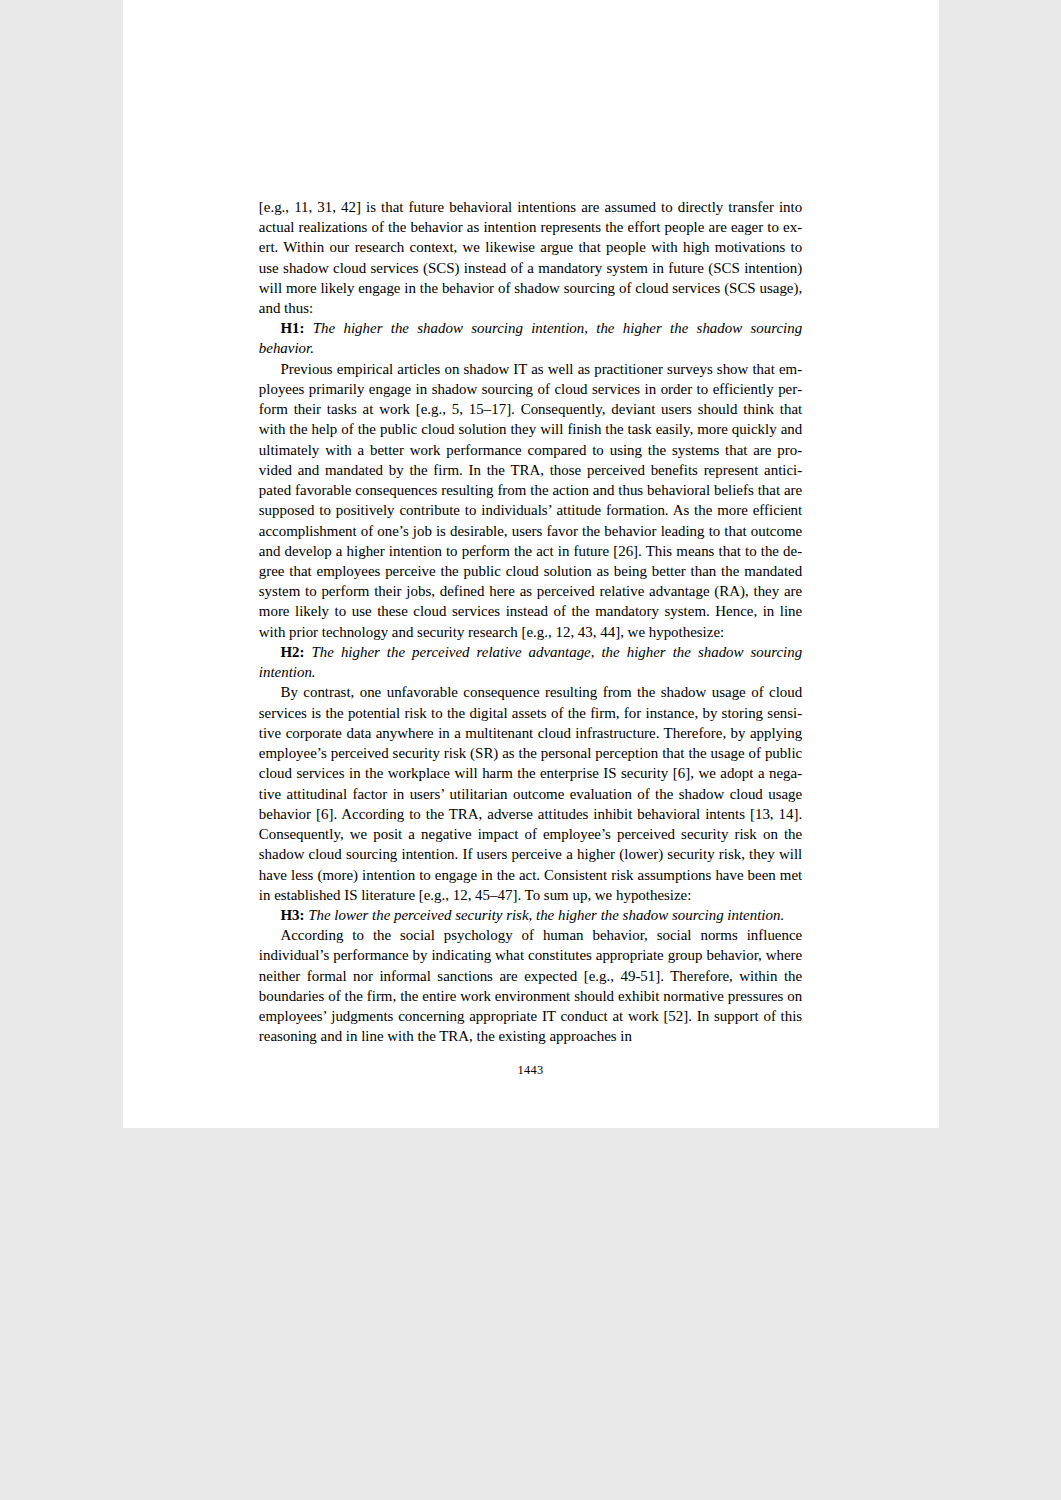[e.g., 11, 31, 42] is that future behavioral intentions are assumed to directly transfer into actual realizations of the behavior as intention represents the effort people are eager to exert. Within our research context, we likewise argue that people with high motivations to use shadow cloud services (SCS) instead of a mandatory system in future (SCS intention) will more likely engage in the behavior of shadow sourcing of cloud services (SCS usage), and thus:
H1: The higher the shadow sourcing intention, the higher the shadow sourcing behavior.
Previous empirical articles on shadow IT as well as practitioner surveys show that employees primarily engage in shadow sourcing of cloud services in order to efficiently perform their tasks at work [e.g., 5, 15–17]. Consequently, deviant users should think that with the help of the public cloud solution they will finish the task easily, more quickly and ultimately with a better work performance compared to using the systems that are provided and mandated by the firm. In the TRA, those perceived benefits represent anticipated favorable consequences resulting from the action and thus behavioral beliefs that are supposed to positively contribute to individuals’ attitude formation. As the more efficient accomplishment of one’s job is desirable, users favor the behavior leading to that outcome and develop a higher intention to perform the act in future [26]. This means that to the degree that employees perceive the public cloud solution as being better than the mandated system to perform their jobs, defined here as perceived relative advantage (RA), they are more likely to use these cloud services instead of the mandatory system. Hence, in line with prior technology and security research [e.g., 12, 43, 44], we hypothesize:
H2: The higher the perceived relative advantage, the higher the shadow sourcing intention.
By contrast, one unfavorable consequence resulting from the shadow usage of cloud services is the potential risk to the digital assets of the firm, for instance, by storing sensitive corporate data anywhere in a multitenant cloud infrastructure. Therefore, by applying employee’s perceived security risk (SR) as the personal perception that the usage of public cloud services in the workplace will harm the enterprise IS security [6], we adopt a negative attitudinal factor in users’ utilitarian outcome evaluation of the shadow cloud usage behavior [6]. According to the TRA, adverse attitudes inhibit behavioral intents [13, 14]. Consequently, we posit a negative impact of employee’s perceived security risk on the shadow cloud sourcing intention. If users perceive a higher (lower) security risk, they will have less (more) intention to engage in the act. Consistent risk assumptions have been met in established IS literature [e.g., 12, 45–47]. To sum up, we hypothesize:
H3: The lower the perceived security risk, the higher the shadow sourcing intention.
According to the social psychology of human behavior, social norms influence individual’s performance by indicating what constitutes appropriate group behavior, where neither formal nor informal sanctions are expected [e.g., 49-51]. Therefore, within the boundaries of the firm, the entire work environment should exhibit normative pressures on employees’ judgments concerning appropriate IT conduct at work [52]. In support of this reasoning and in line with the TRA, the existing approaches in
1443